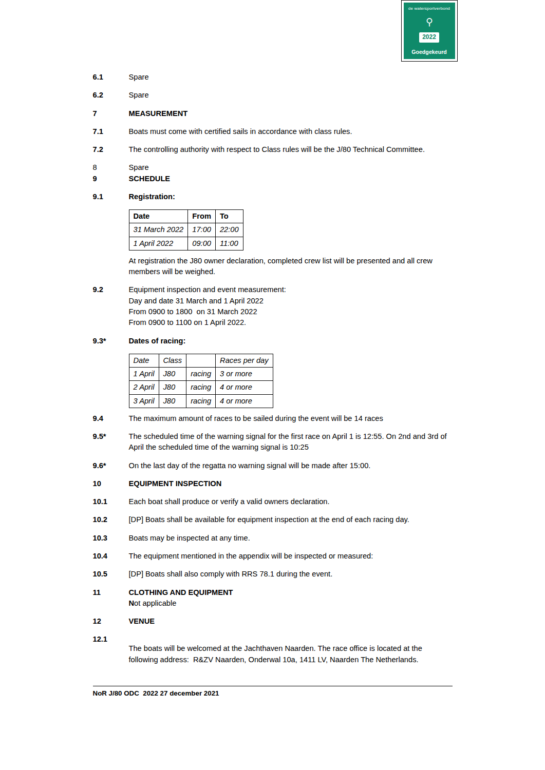de watersportverbond
⚲
2022
Goedgekeurd
6.1
Spare
6.2
Spare
7
MEASUREMENT
7.1
Boats must come with certified sails in accordance with class rules.
7.2
The controlling authority with respect to Class rules will be the J/80 Technical Committee.
8
Spare
9
SCHEDULE
9.1
Registration:
| Date | From | To |
| --- | --- | --- |
| 31 March 2022 | 17:00 | 22:00 |
| 1 April 2022 | 09:00 | 11:00 |
At registration the J80 owner declaration, completed crew list will be presented and all crew members will be weighed.
9.2
Equipment inspection and event measurement:
Day and date 31 March and 1 April 2022
From 0900 to 1800 on 31 March 2022
From 0900 to 1100 on 1 April 2022.
9.3*
Dates of racing:
| Date | Class | | Races per day |
| 1 April | J80 | racing | 3 or more |
| 2 April | J80 | racing | 4 or more |
| 3 April | J80 | racing | 4 or more |
9.4
The maximum amount of races to be sailed during the event will be 14 races
9.5*
The scheduled time of the warning signal for the first race on April 1 is 12:55. On 2nd and 3rd of April the scheduled time of the warning signal is 10:25
9.6*
On the last day of the regatta no warning signal will be made after 15:00.
10
EQUIPMENT INSPECTION
10.1
Each boat shall produce or verify a valid owners declaration.
10.2
[DP] Boats shall be available for equipment inspection at the end of each racing day.
10.3
Boats may be inspected at any time.
10.4
The equipment mentioned in the appendix will be inspected or measured:
10.5
[DP] Boats shall also comply with RRS 78.1 during the event.
11
CLOTHING AND EQUIPMENT
Not applicable
12
VENUE
12.1
The boats will be welcomed at the Jachthaven Naarden. The race office is located at the following address: R&ZV Naarden, Onderwal 10a, 1411 LV, Naarden The Netherlands.
NoR J/80 ODC 2022 27 december 2021